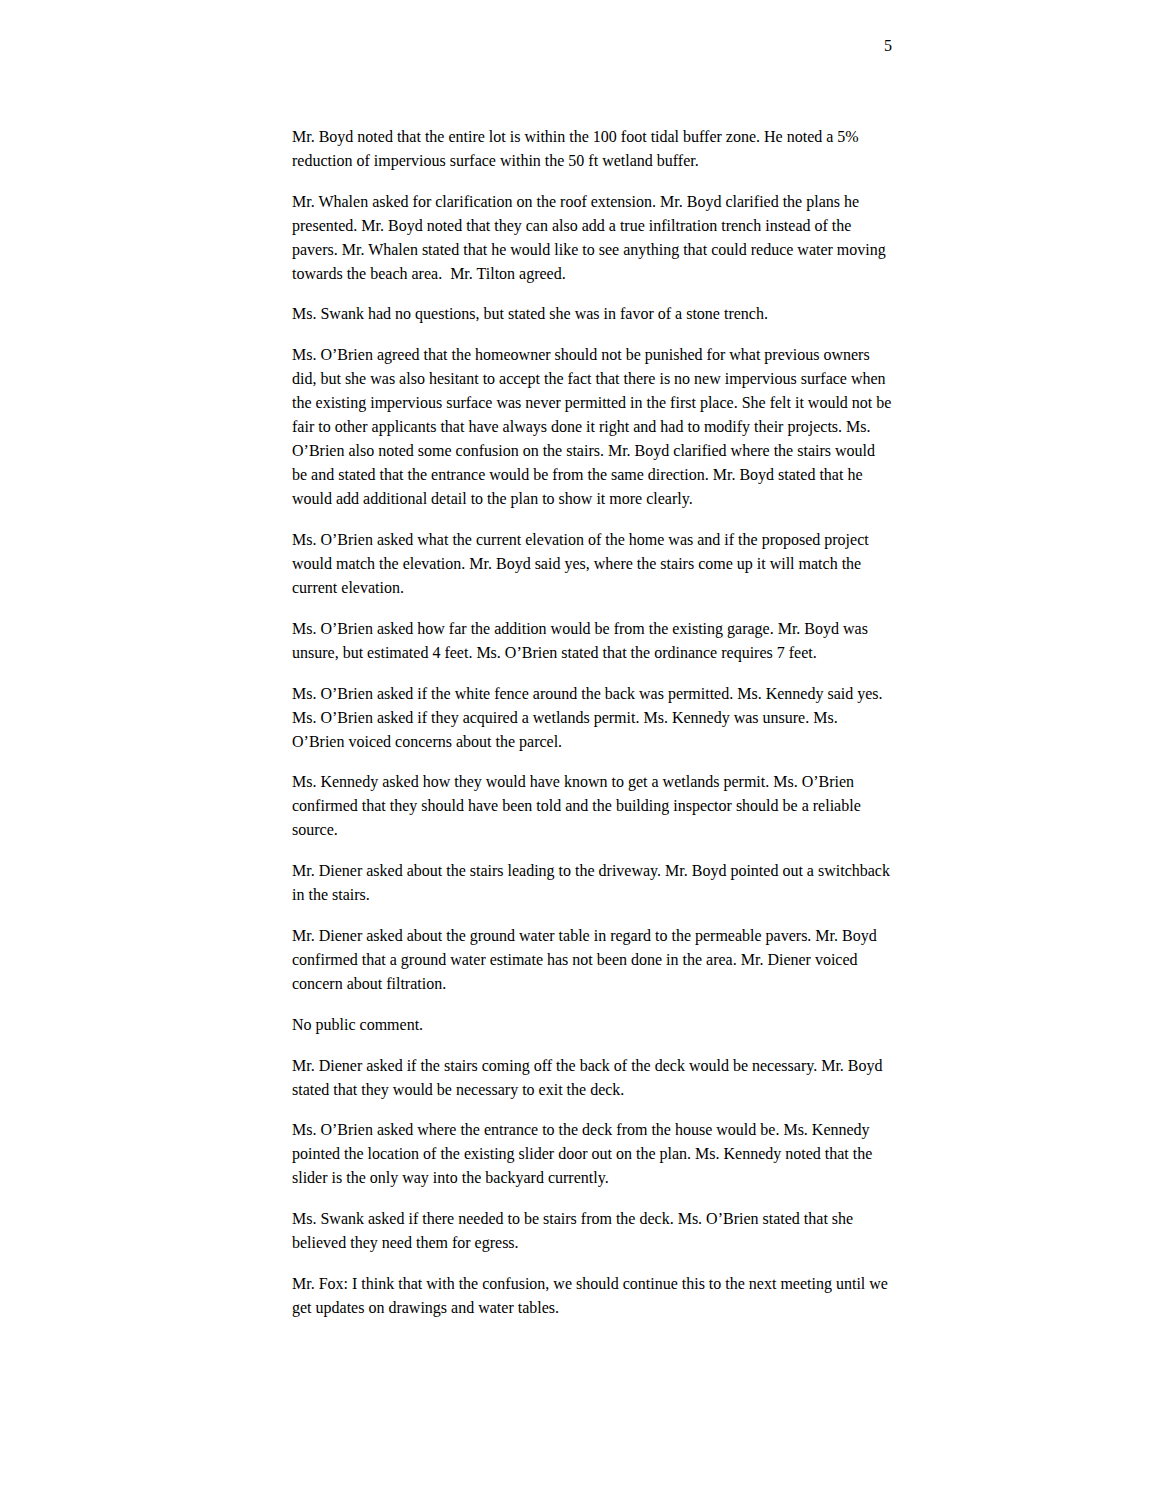5
Mr. Boyd noted that the entire lot is within the 100 foot tidal buffer zone. He noted a 5% reduction of impervious surface within the 50 ft wetland buffer.
Mr. Whalen asked for clarification on the roof extension. Mr. Boyd clarified the plans he presented. Mr. Boyd noted that they can also add a true infiltration trench instead of the pavers. Mr. Whalen stated that he would like to see anything that could reduce water moving towards the beach area. Mr. Tilton agreed.
Ms. Swank had no questions, but stated she was in favor of a stone trench.
Ms. O’Brien agreed that the homeowner should not be punished for what previous owners did, but she was also hesitant to accept the fact that there is no new impervious surface when the existing impervious surface was never permitted in the first place. She felt it would not be fair to other applicants that have always done it right and had to modify their projects. Ms. O’Brien also noted some confusion on the stairs. Mr. Boyd clarified where the stairs would be and stated that the entrance would be from the same direction. Mr. Boyd stated that he would add additional detail to the plan to show it more clearly.
Ms. O’Brien asked what the current elevation of the home was and if the proposed project would match the elevation. Mr. Boyd said yes, where the stairs come up it will match the current elevation.
Ms. O’Brien asked how far the addition would be from the existing garage. Mr. Boyd was unsure, but estimated 4 feet. Ms. O’Brien stated that the ordinance requires 7 feet.
Ms. O’Brien asked if the white fence around the back was permitted. Ms. Kennedy said yes. Ms. O’Brien asked if they acquired a wetlands permit. Ms. Kennedy was unsure. Ms. O’Brien voiced concerns about the parcel.
Ms. Kennedy asked how they would have known to get a wetlands permit. Ms. O’Brien confirmed that they should have been told and the building inspector should be a reliable source.
Mr. Diener asked about the stairs leading to the driveway. Mr. Boyd pointed out a switchback in the stairs.
Mr. Diener asked about the ground water table in regard to the permeable pavers. Mr. Boyd confirmed that a ground water estimate has not been done in the area. Mr. Diener voiced concern about filtration.
No public comment.
Mr. Diener asked if the stairs coming off the back of the deck would be necessary. Mr. Boyd stated that they would be necessary to exit the deck.
Ms. O’Brien asked where the entrance to the deck from the house would be. Ms. Kennedy pointed the location of the existing slider door out on the plan. Ms. Kennedy noted that the slider is the only way into the backyard currently.
Ms. Swank asked if there needed to be stairs from the deck. Ms. O’Brien stated that she believed they need them for egress.
Mr. Fox: I think that with the confusion, we should continue this to the next meeting until we get updates on drawings and water tables.